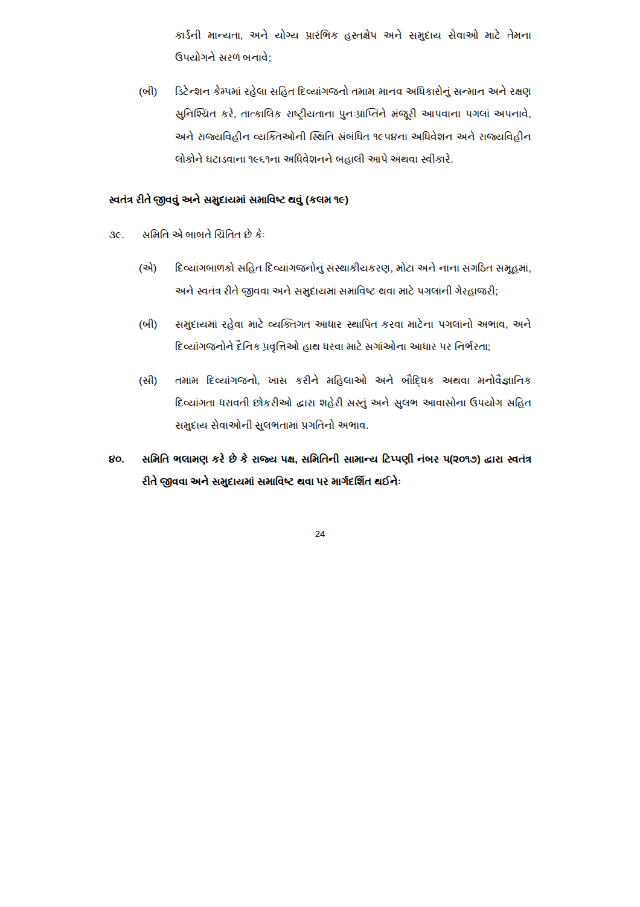કાર્ડની માન્યતા, અને યોગ્ય પ્રારંભિક હસ્તક્ષેપ અને સમુદાય સેવાઓ માટે તેમના ઉપયોગને સરળ બનાવે;
(બી) ડિટેન્શન કેમ્પમાં રહેલા સહિત દિવ્યાંગજનો તમામ માનવ અધિકારોનું સન્માન અને રક્ષણ સુનિશ્ચિત કરે, તાત્કાલિક રાષ્ટ્રીયતાના પુનઃપ્રાપ્તિને મંજૂરી આપવાના પગલાં અપનાવે, અને રાજ્યવિહીન વ્યક્તિઓની સ્થિતિ સંબંધિત ૧૯૫૪ના અધિવેશન અને રાજ્યવિહીન લોકોને ઘટાડવાના ૧૯૬૧ના અધિવેશનને બહાલી આપે અથવા સ્વીકારે.
સ્વતંત્ર રીતે જીવવું અને સમુદાયમાં સમાવિષ્ટ થવું (કલમ ૧૯)
૩૯. સમિતિ એ બાબતે ચિંતિત છે કેઃ
(એ) દિવ્યાંગબાળકો સહિત દિવ્યાંગજનોનું સંસ્થાકીયકરણ, મોટા અને નાના સંગઠિત સમૂહમાં, અને સ્વતંત્ર રીતે જીવવા અને સમુદાયમાં સમાવિષ્ટ થવા માટે પગલાંની ગેરહાજરી;
(બી) સમુદાયમાં રહેવા માટે વ્યક્તિગત આધાર સ્થાપિત કરવા માટેના પગલાંનો અભાવ, અને દિવ્યાંગજનોને દૈનિક પ્રવૃત્તિઓ હાથ ધરવા માટે સગાંઓના આધાર પર નિર્ભરતા;
(સી) તમામ દિવ્યાંગજનો, ખાસ કરીને મહિલાઓ અને બૌદ્ધિક અથવા મનોવૈજ્ઞાનિક દિવ્યાંગતા ધરાવતી છોકરીઓ દ્વારા શહેરી સસ્તું અને સુલભ આવાસોના ઉપયોગ સહિત સમુદાય સેવાઓની સુલભતામાં પ્રગતિનો અભાવ.
૪૦. સમિતિ ભલામણ કરે છે કે રાજ્ય પક્ષ, સમિતિની સામાન્ય ટિપ્પણી નંબર ૫(૨૦૧૭) દ્વારા સ્વતંત્ર રીતે જીવવા અને સમુદાયમાં સમાવિષ્ટ થવા પર માર્ગદર્શિત થઈનેઃ
24